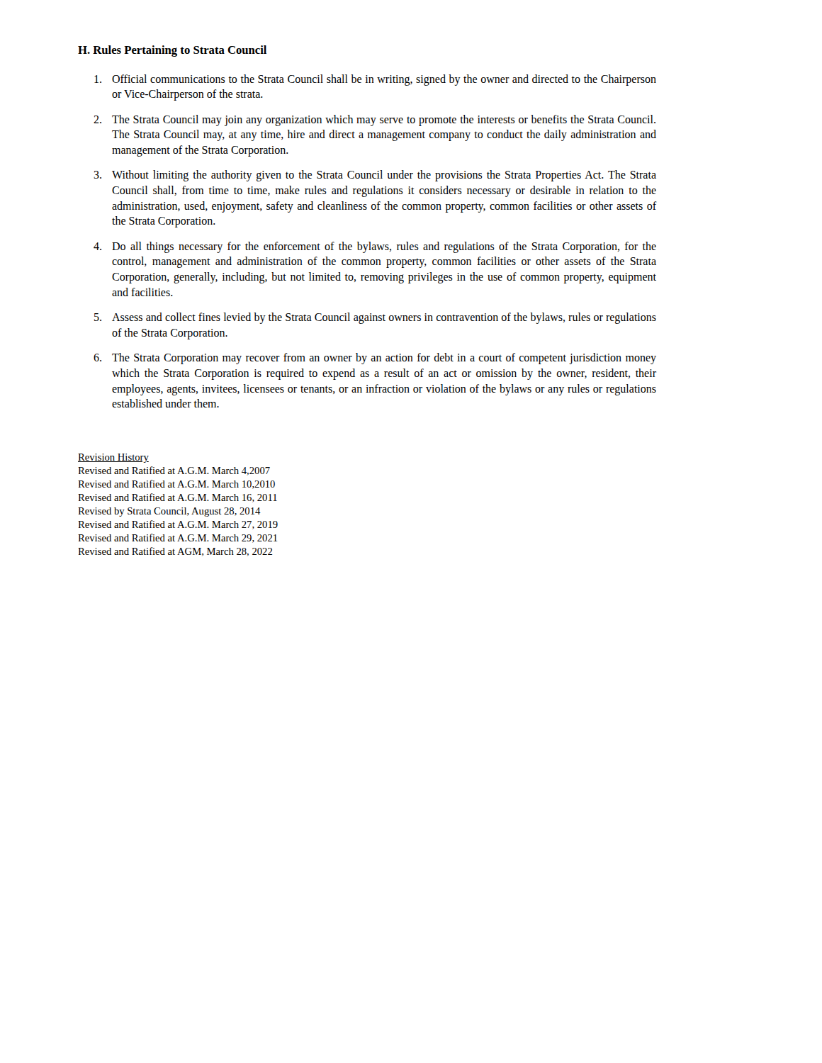H. Rules Pertaining to Strata Council
Official communications to the Strata Council shall be in writing, signed by the owner and directed to the Chairperson or Vice-Chairperson of the strata.
The Strata Council may join any organization which may serve to promote the interests or benefits the Strata Council. The Strata Council may, at any time, hire and direct a management company to conduct the daily administration and management of the Strata Corporation.
Without limiting the authority given to the Strata Council under the provisions the Strata Properties Act. The Strata Council shall, from time to time, make rules and regulations it considers necessary or desirable in relation to the administration, used, enjoyment, safety and cleanliness of the common property, common facilities or other assets of the Strata Corporation.
Do all things necessary for the enforcement of the bylaws, rules and regulations of the Strata Corporation, for the control, management and administration of the common property, common facilities or other assets of the Strata Corporation, generally, including, but not limited to, removing privileges in the use of common property, equipment and facilities.
Assess and collect fines levied by the Strata Council against owners in contravention of the bylaws, rules or regulations of the Strata Corporation.
The Strata Corporation may recover from an owner by an action for debt in a court of competent jurisdiction money which the Strata Corporation is required to expend as a result of an act or omission by the owner, resident, their employees, agents, invitees, licensees or tenants, or an infraction or violation of the bylaws or any rules or regulations established under them.
Revision History
Revised and Ratified at A.G.M. March 4,2007
Revised and Ratified at A.G.M. March 10,2010
Revised and Ratified at A.G.M. March 16, 2011
Revised by Strata Council, August 28, 2014
Revised and Ratified at A.G.M. March 27, 2019
Revised and Ratified at A.G.M. March 29, 2021
Revised and Ratified at AGM, March 28, 2022